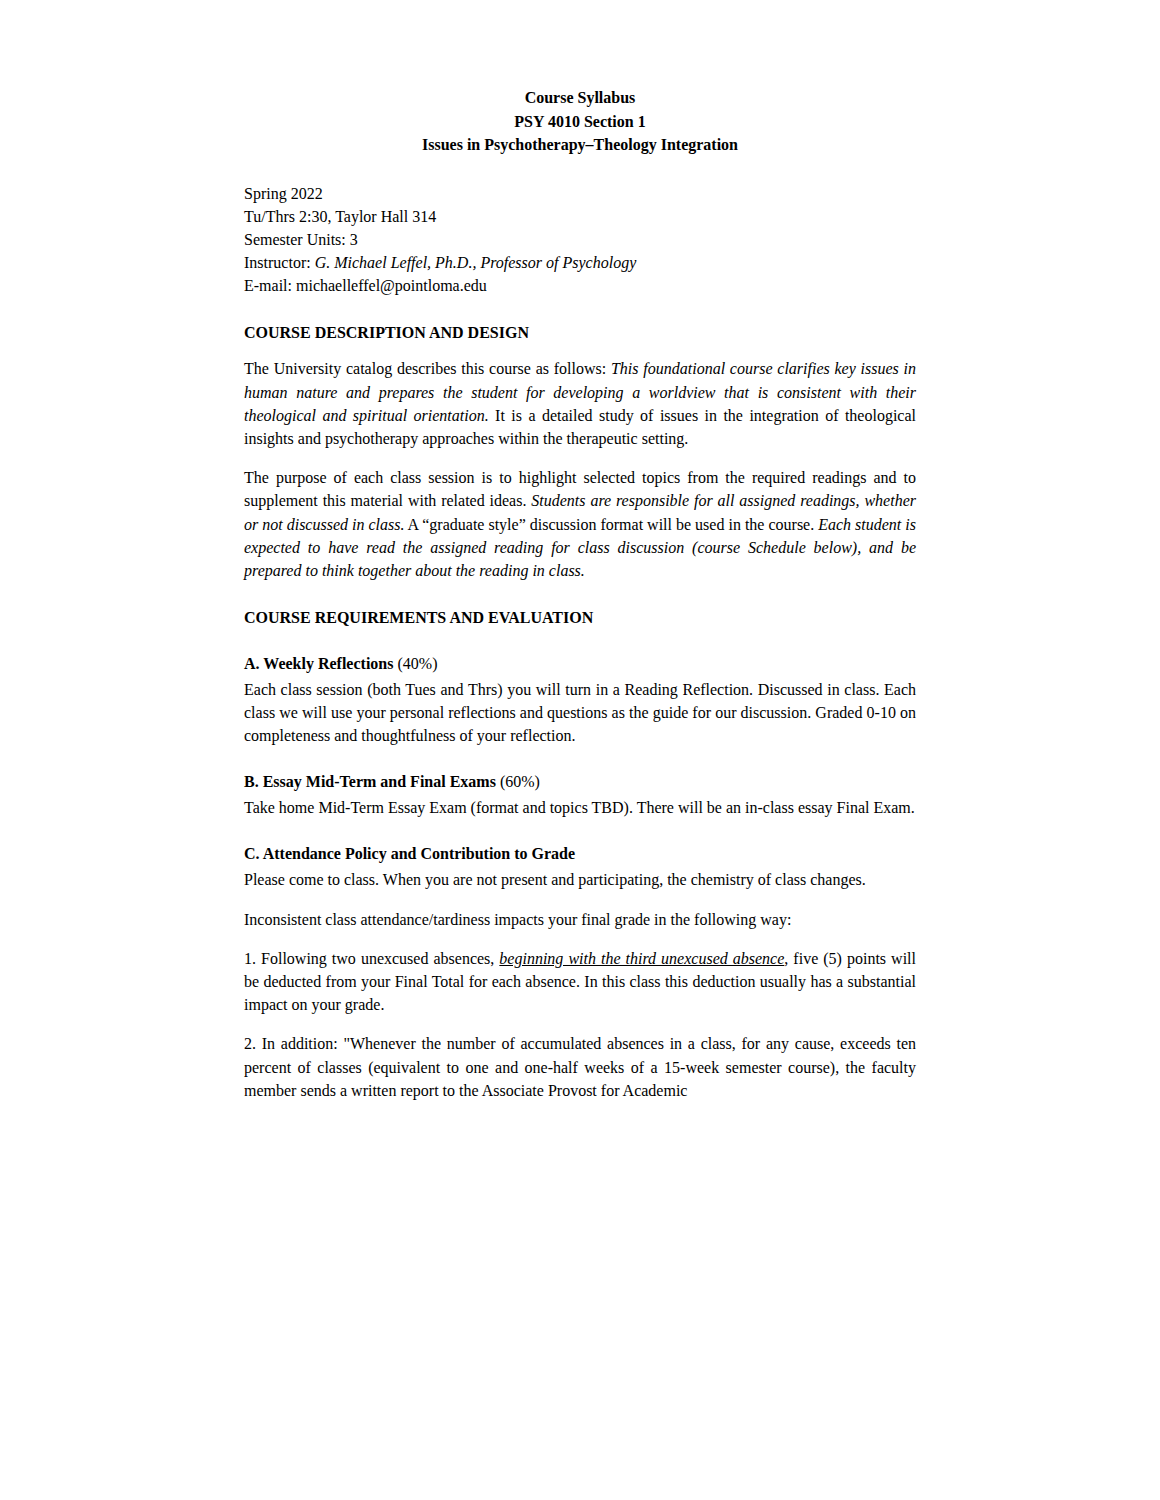Course Syllabus
PSY 4010 Section 1
Issues in Psychotherapy–Theology Integration
Spring 2022
Tu/Thrs 2:30, Taylor Hall 314
Semester Units: 3
Instructor: G. Michael Leffel, Ph.D., Professor of Psychology
E-mail: michaelleffel@pointloma.edu
Course Description and Design
The University catalog describes this course as follows: This foundational course clarifies key issues in human nature and prepares the student for developing a worldview that is consistent with their theological and spiritual orientation. It is a detailed study of issues in the integration of theological insights and psychotherapy approaches within the therapeutic setting.
The purpose of each class session is to highlight selected topics from the required readings and to supplement this material with related ideas. Students are responsible for all assigned readings, whether or not discussed in class. A “graduate style” discussion format will be used in the course. Each student is expected to have read the assigned reading for class discussion (course Schedule below), and be prepared to think together about the reading in class.
Course Requirements and Evaluation
A. Weekly Reflections (40%)
Each class session (both Tues and Thrs) you will turn in a Reading Reflection. Discussed in class. Each class we will use your personal reflections and questions as the guide for our discussion. Graded 0-10 on completeness and thoughtfulness of your reflection.
B. Essay Mid-Term and Final Exams (60%)
Take home Mid-Term Essay Exam (format and topics TBD). There will be an in-class essay Final Exam.
C. Attendance Policy and Contribution to Grade
Please come to class. When you are not present and participating, the chemistry of class changes.
Inconsistent class attendance/tardiness impacts your final grade in the following way:
1. Following two unexcused absences, beginning with the third unexcused absence, five (5) points will be deducted from your Final Total for each absence. In this class this deduction usually has a substantial impact on your grade.
2. In addition: "Whenever the number of accumulated absences in a class, for any cause, exceeds ten percent of classes (equivalent to one and one-half weeks of a 15-week semester course), the faculty member sends a written report to the Associate Provost for Academic